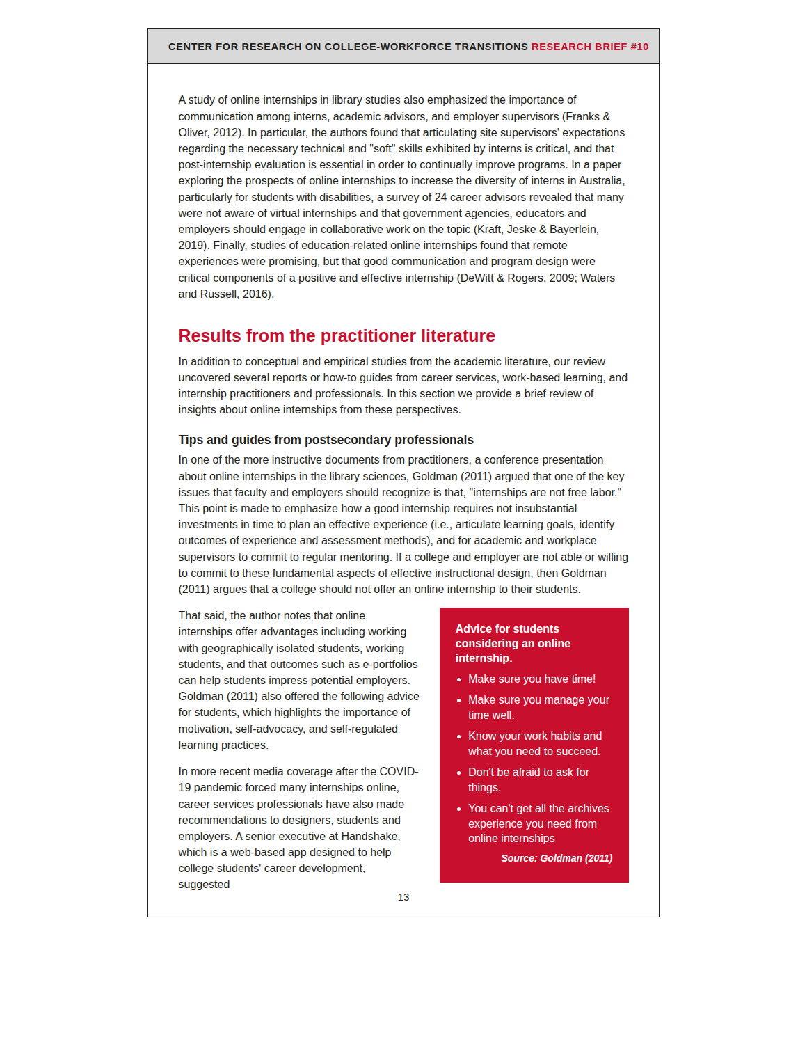Center for Research on College-Workforce Transitions Research Brief #10
A study of online internships in library studies also emphasized the importance of communication among interns, academic advisors, and employer supervisors (Franks & Oliver, 2012). In particular, the authors found that articulating site supervisors' expectations regarding the necessary technical and "soft" skills exhibited by interns is critical, and that post-internship evaluation is essential in order to continually improve programs. In a paper exploring the prospects of online internships to increase the diversity of interns in Australia, particularly for students with disabilities, a survey of 24 career advisors revealed that many were not aware of virtual internships and that government agencies, educators and employers should engage in collaborative work on the topic (Kraft, Jeske & Bayerlein, 2019). Finally, studies of education-related online internships found that remote experiences were promising, but that good communication and program design were critical components of a positive and effective internship (DeWitt & Rogers, 2009; Waters and Russell, 2016).
Results from the practitioner literature
In addition to conceptual and empirical studies from the academic literature, our review uncovered several reports or how-to guides from career services, work-based learning, and internship practitioners and professionals. In this section we provide a brief review of insights about online internships from these perspectives.
Tips and guides from postsecondary professionals
In one of the more instructive documents from practitioners, a conference presentation about online internships in the library sciences, Goldman (2011) argued that one of the key issues that faculty and employers should recognize is that, "internships are not free labor." This point is made to emphasize how a good internship requires not insubstantial investments in time to plan an effective experience (i.e., articulate learning goals, identify outcomes of experience and assessment methods), and for academic and workplace supervisors to commit to regular mentoring. If a college and employer are not able or willing to commit to these fundamental aspects of effective instructional design, then Goldman (2011) argues that a college should not offer an online internship to their students.
That said, the author notes that online internships offer advantages including working with geographically isolated students, working students, and that outcomes such as e-portfolios can help students impress potential employers. Goldman (2011) also offered the following advice for students, which highlights the importance of motivation, self-advocacy, and self-regulated learning practices.
In more recent media coverage after the COVID-19 pandemic forced many internships online, career services professionals have also made recommendations to designers, students and employers. A senior executive at Handshake, which is a web-based app designed to help college students' career development, suggested
Advice for students considering an online internship.
Make sure you have time!
Make sure you manage your time well.
Know your work habits and what you need to succeed.
Don't be afraid to ask for things.
You can't get all the archives experience you need from online internships
Source: Goldman (2011)
13